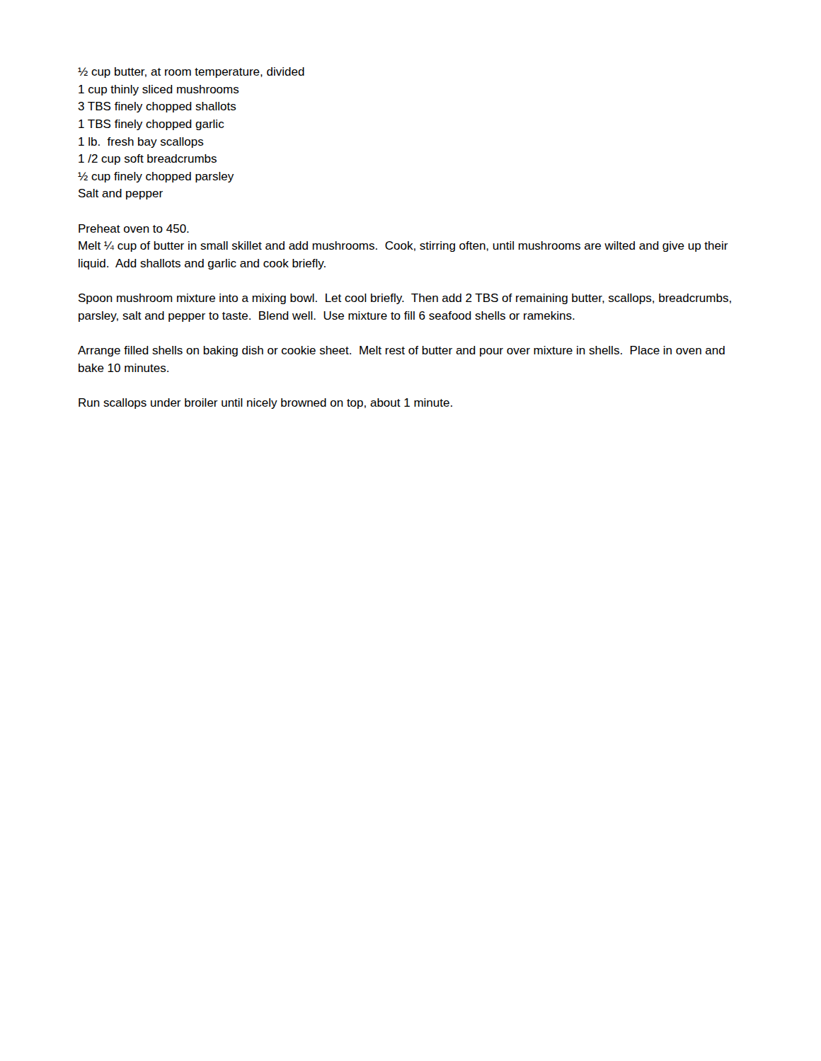½ cup butter, at room temperature, divided
1 cup thinly sliced mushrooms
3 TBS finely chopped shallots
1 TBS finely chopped garlic
1 lb. fresh bay scallops
1 /2 cup soft breadcrumbs
½ cup finely chopped parsley
Salt and pepper
Preheat oven to 450.
Melt ¼ cup of butter in small skillet and add mushrooms. Cook, stirring often, until mushrooms are wilted and give up their liquid. Add shallots and garlic and cook briefly.
Spoon mushroom mixture into a mixing bowl. Let cool briefly. Then add 2 TBS of remaining butter, scallops, breadcrumbs, parsley, salt and pepper to taste. Blend well. Use mixture to fill 6 seafood shells or ramekins.
Arrange filled shells on baking dish or cookie sheet. Melt rest of butter and pour over mixture in shells. Place in oven and bake 10 minutes.
Run scallops under broiler until nicely browned on top, about 1 minute.